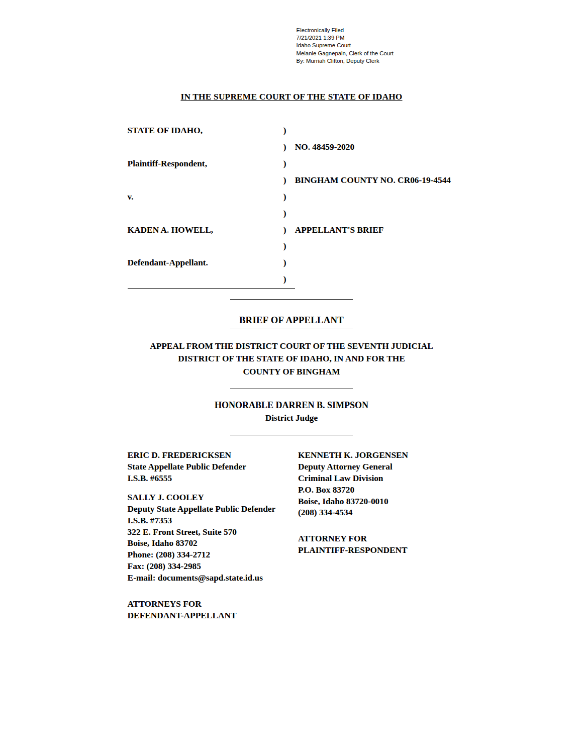Electronically Filed
7/21/2021 1:39 PM
Idaho Supreme Court
Melanie Gagnepain, Clerk of the Court
By: Murriah Clifton, Deputy Clerk
IN THE SUPREME COURT OF THE STATE OF IDAHO
| STATE OF IDAHO, | ) | |
| | ) | NO. 48459-2020 |
| Plaintiff-Respondent, | ) | |
| | ) | BINGHAM COUNTY NO. CR06-19-4544 |
| v. | ) | |
| | ) | |
| KADEN A. HOWELL, | ) | APPELLANT'S BRIEF |
| | ) | |
| Defendant-Appellant. | ) | |
| | ) | |
BRIEF OF APPELLANT
APPEAL FROM THE DISTRICT COURT OF THE SEVENTH JUDICIAL
DISTRICT OF THE STATE OF IDAHO, IN AND FOR THE
COUNTY OF BINGHAM
HONORABLE DARREN B. SIMPSON
District Judge
| ERIC D. FREDERICKSEN State Appellate Public Defender I.S.B. #6555 SALLY J. COOLEY Deputy State Appellate Public Defender I.S.B. #7353 322 E. Front Street, Suite 570 Boise, Idaho 83702 Phone: (208) 334-2712 Fax: (208) 334-2985 E-mail: documents@sapd.state.id.us ATTORNEYS FOR DEFENDANT-APPELLANT | KENNETH K. JORGENSEN Deputy Attorney General Criminal Law Division P.O. Box 83720 Boise, Idaho 83720-0010 (208) 334-4534 ATTORNEY FOR PLAINTIFF-RESPONDENT |